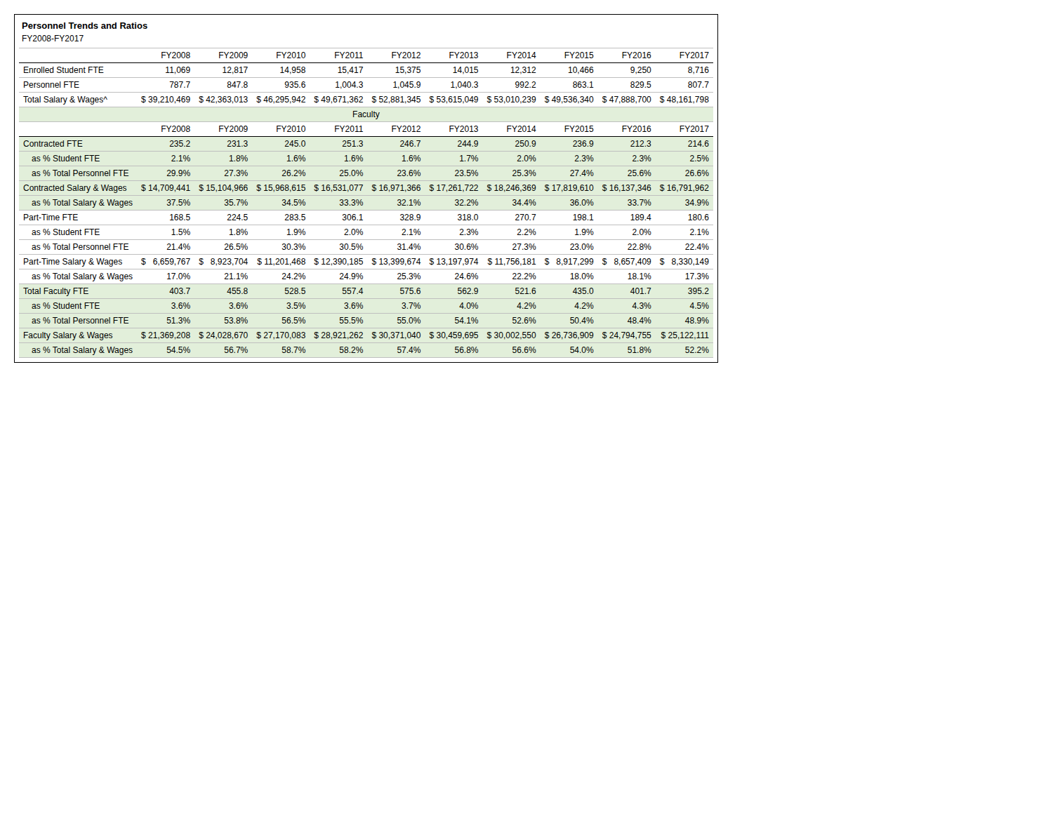Personnel Trends and Ratios
FY2008-FY2017
| | FY2008 | FY2009 | FY2010 | FY2011 | FY2012 | FY2013 | FY2014 | FY2015 | FY2016 | FY2017 |
| --- | --- | --- | --- | --- | --- | --- | --- | --- | --- | --- |
| Enrolled Student FTE | 11,069 | 12,817 | 14,958 | 15,417 | 15,375 | 14,015 | 12,312 | 10,466 | 9,250 | 8,716 |
| Personnel FTE | 787.7 | 847.8 | 935.6 | 1,004.3 | 1,045.9 | 1,040.3 | 992.2 | 863.1 | 829.5 | 807.7 |
| Total Salary & Wages^ | $ 39,210,469 | $ 42,363,013 | $ 46,295,942 | $ 49,671,362 | $ 52,881,345 | $ 53,615,049 | $ 53,010,239 | $ 49,536,340 | $ 47,888,700 | $ 48,161,798 |
| Faculty |
| | FY2008 | FY2009 | FY2010 | FY2011 | FY2012 | FY2013 | FY2014 | FY2015 | FY2016 | FY2017 |
| Contracted FTE | 235.2 | 231.3 | 245.0 | 251.3 | 246.7 | 244.9 | 250.9 | 236.9 | 212.3 | 214.6 |
| as % Student FTE | 2.1% | 1.8% | 1.6% | 1.6% | 1.6% | 1.7% | 2.0% | 2.3% | 2.3% | 2.5% |
| as % Total Personnel FTE | 29.9% | 27.3% | 26.2% | 25.0% | 23.6% | 23.5% | 25.3% | 27.4% | 25.6% | 26.6% |
| Contracted Salary & Wages | $ 14,709,441 | $ 15,104,966 | $ 15,968,615 | $ 16,531,077 | $ 16,971,366 | $ 17,261,722 | $ 18,246,369 | $ 17,819,610 | $ 16,137,346 | $ 16,791,962 |
| as % Total Salary & Wages | 37.5% | 35.7% | 34.5% | 33.3% | 32.1% | 32.2% | 34.4% | 36.0% | 33.7% | 34.9% |
| Part-Time FTE | 168.5 | 224.5 | 283.5 | 306.1 | 328.9 | 318.0 | 270.7 | 198.1 | 189.4 | 180.6 |
| as % Student FTE | 1.5% | 1.8% | 1.9% | 2.0% | 2.1% | 2.3% | 2.2% | 1.9% | 2.0% | 2.1% |
| as % Total Personnel FTE | 21.4% | 26.5% | 30.3% | 30.5% | 31.4% | 30.6% | 27.3% | 23.0% | 22.8% | 22.4% |
| Part-Time Salary & Wages | $ 6,659,767 | $ 8,923,704 | $ 11,201,468 | $ 12,390,185 | $ 13,399,674 | $ 13,197,974 | $ 11,756,181 | $ 8,917,299 | $ 8,657,409 | $ 8,330,149 |
| as % Total Salary & Wages | 17.0% | 21.1% | 24.2% | 24.9% | 25.3% | 24.6% | 22.2% | 18.0% | 18.1% | 17.3% |
| Total Faculty FTE | 403.7 | 455.8 | 528.5 | 557.4 | 575.6 | 562.9 | 521.6 | 435.0 | 401.7 | 395.2 |
| as % Student FTE | 3.6% | 3.6% | 3.5% | 3.6% | 3.7% | 4.0% | 4.2% | 4.2% | 4.3% | 4.5% |
| as % Total Personnel FTE | 51.3% | 53.8% | 56.5% | 55.5% | 55.0% | 54.1% | 52.6% | 50.4% | 48.4% | 48.9% |
| Faculty Salary & Wages | $ 21,369,208 | $ 24,028,670 | $ 27,170,083 | $ 28,921,262 | $ 30,371,040 | $ 30,459,695 | $ 30,002,550 | $ 26,736,909 | $ 24,794,755 | $ 25,122,111 |
| as % Total Salary & Wages | 54.5% | 56.7% | 58.7% | 58.2% | 57.4% | 56.8% | 56.6% | 54.0% | 51.8% | 52.2% |